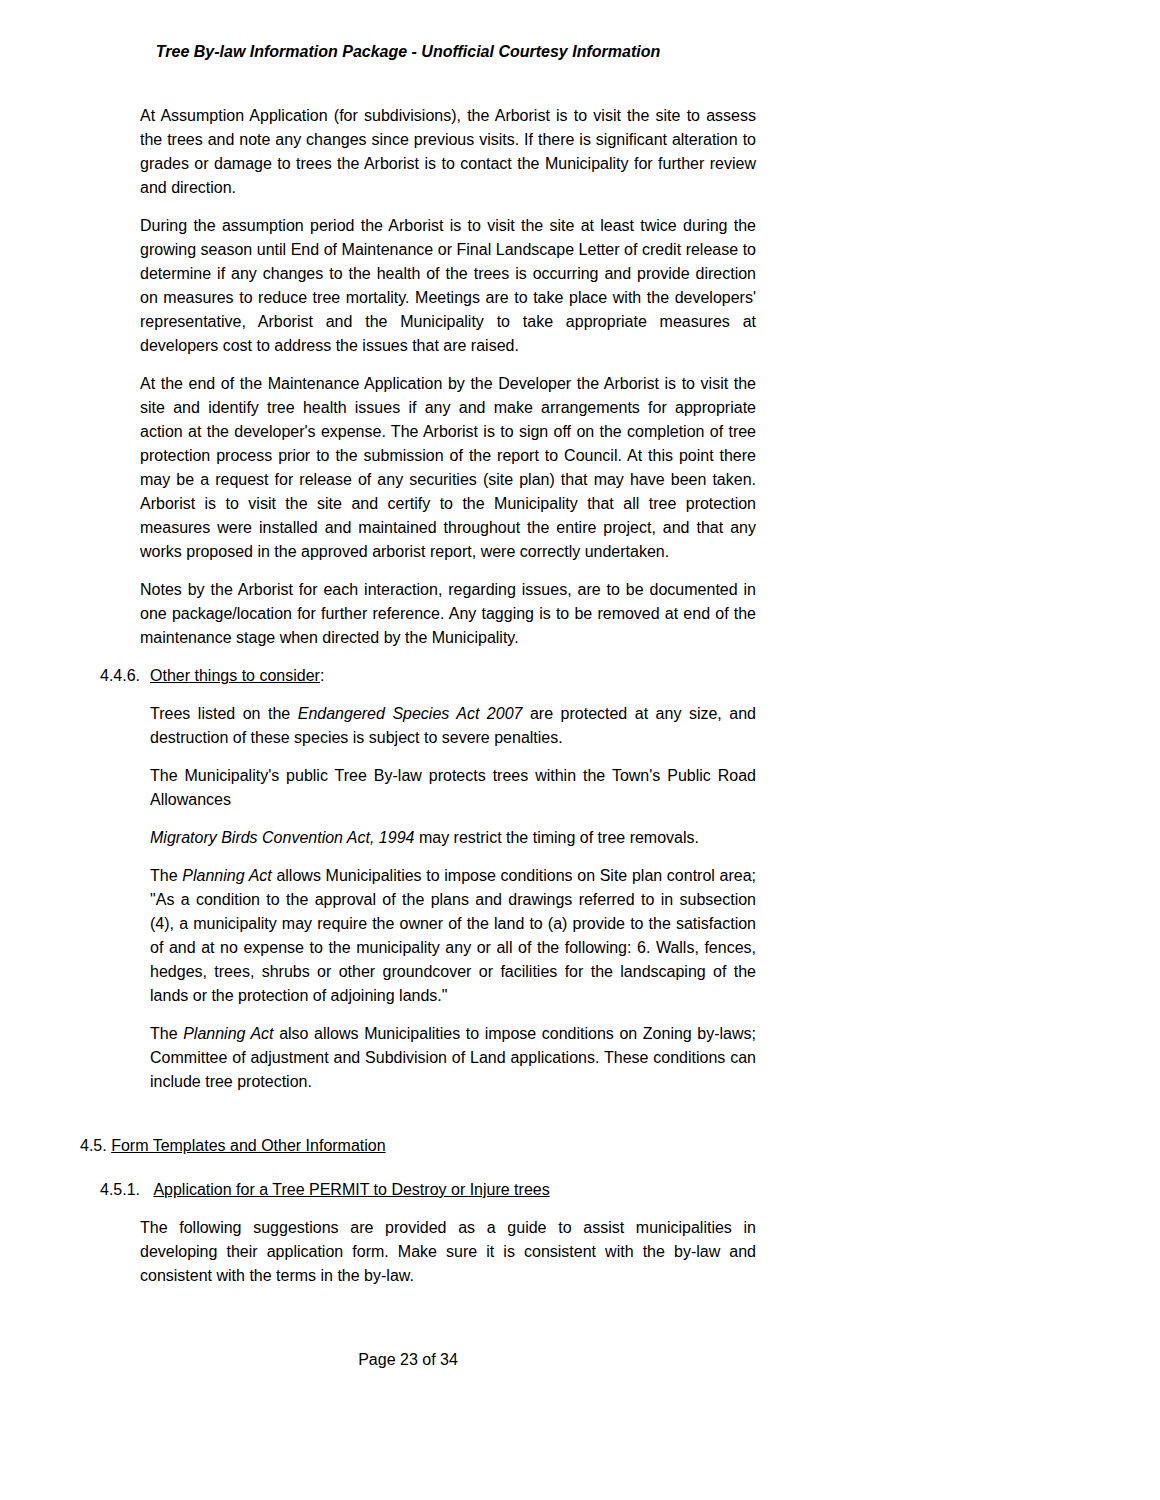Tree By-law Information Package - Unofficial Courtesy Information
At Assumption Application (for subdivisions), the Arborist is to visit the site to assess the trees and note any changes since previous visits. If there is significant alteration to grades or damage to trees the Arborist is to contact the Municipality for further review and direction.
During the assumption period the Arborist is to visit the site at least twice during the growing season until End of Maintenance or Final Landscape Letter of credit release to determine if any changes to the health of the trees is occurring and provide direction on measures to reduce tree mortality. Meetings are to take place with the developers' representative, Arborist and the Municipality to take appropriate measures at developers cost to address the issues that are raised.
At the end of the Maintenance Application by the Developer the Arborist is to visit the site and identify tree health issues if any and make arrangements for appropriate action at the developer's expense. The Arborist is to sign off on the completion of tree protection process prior to the submission of the report to Council. At this point there may be a request for release of any securities (site plan) that may have been taken. Arborist is to visit the site and certify to the Municipality that all tree protection measures were installed and maintained throughout the entire project, and that any works proposed in the approved arborist report, were correctly undertaken.
Notes by the Arborist for each interaction, regarding issues, are to be documented in one package/location for further reference. Any tagging is to be removed at end of the maintenance stage when directed by the Municipality.
4.4.6.
Other things to consider:
Trees listed on the Endangered Species Act 2007 are protected at any size, and destruction of these species is subject to severe penalties.
The Municipality's public Tree By-law protects trees within the Town's Public Road Allowances
Migratory Birds Convention Act, 1994 may restrict the timing of tree removals.
The Planning Act allows Municipalities to impose conditions on Site plan control area; "As a condition to the approval of the plans and drawings referred to in subsection (4), a municipality may require the owner of the land to (a) provide to the satisfaction of and at no expense to the municipality any or all of the following: 6. Walls, fences, hedges, trees, shrubs or other groundcover or facilities for the landscaping of the lands or the protection of adjoining lands."
The Planning Act also allows Municipalities to impose conditions on Zoning by-laws; Committee of adjustment and Subdivision of Land applications. These conditions can include tree protection.
4.5. Form Templates and Other Information
4.5.1. Application for a Tree PERMIT to Destroy or Injure trees
The following suggestions are provided as a guide to assist municipalities in developing their application form. Make sure it is consistent with the by-law and consistent with the terms in the by-law.
Page 23 of 34